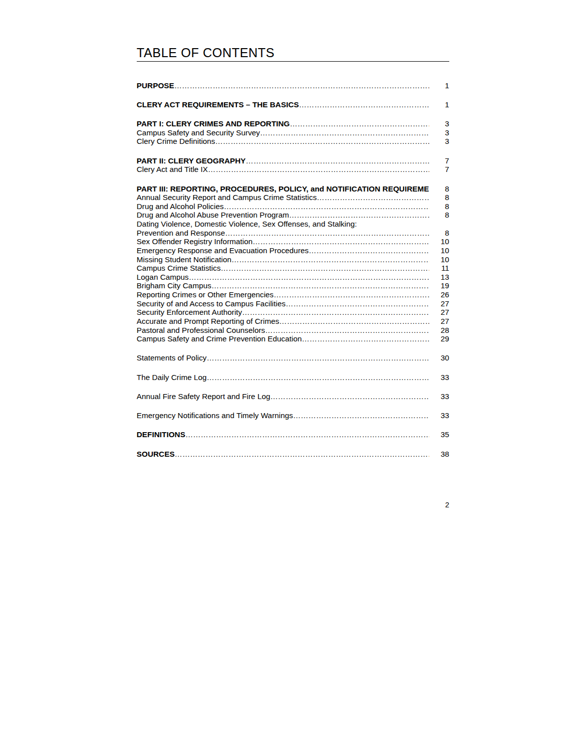TABLE OF CONTENTS
| PURPOSE ………………………………………………………………………………………………………………………….. | 1 |
| CLERY ACT REQUIREMENTS – THE BASICS ………………………………………………………………….. | 1 |
| PART I: CLERY CRIMES AND REPORTING …………………………………………………………………….. | 3 |
| Campus Safety and Security Survey ………………………………………………………………… | 3 |
| Clery Crime Definitions ………………………………………………………………………………………………….. | 3 |
| PART II: CLERY GEOGRAPHY ………………………………………………………………………………………….. | 7 |
| Clery Act and Title IX …………………………………………………………………………………………………….. | 7 |
| PART III: REPORTING, PROCEDURES, POLICY, and NOTIFICATION REQUIREMENTS ……… | 8 |
| Annual Security Report and Campus Crime Statistics ……………………………………………………. | 8 |
| Drug and Alcohol Policies …………………………………………………………………………………… | 8 |
| Drug and Alcohol Abuse Prevention Program ……………………………………………………….. | 8 |
| Dating Violence, Domestic Violence, Sex Offenses, and Stalking: | |
| Prevention and Response ………………………………………………………………………… | 8 |
| Sex Offender Registry Information ………………………………………………………………………… | 10 |
| Emergency Response and Evacuation Procedures …………………………………………………. | 10 |
| Missing Student Notification ……………………………………………………………………………….. | 10 |
| Campus Crime Statistics ………………………………………………………………………………………… | 11 |
| Logan Campus ………………………………………………………………………………………… | 13 |
| Brigham City Campus ………………………………………………………………………………. | 19 |
| Reporting Crimes or Other Emergencies ………………………………………………………………… | 26 |
| Security of and Access to Campus Facilities …………………………………………………………… | 27 |
| Security Enforcement Authority …………………………………………………………………………… | 27 |
| Accurate and Prompt Reporting of Crimes ……………………………………………………………. | 27 |
| Pastoral and Professional Counselors …………………………………………………………………. | 28 |
| Campus Safety and Crime Prevention Education ……………………………………………………. | 29 |
| Statements of Policy ……………………………………………………………………………………………………… | 30 |
| The Daily Crime Log …………………………………………………………………………………………………………. | 33 |
| Annual Fire Safety Report and Fire Log ……………………………………………………………………………. | 33 |
| Emergency Notifications and Timely Warnings ………………………………………………………………… | 33 |
| DEFINITIONS ……………………………………………………………………………………………………………………. | 35 |
| SOURCES ………………………………………………………………………………………………………………………… | 38 |
2